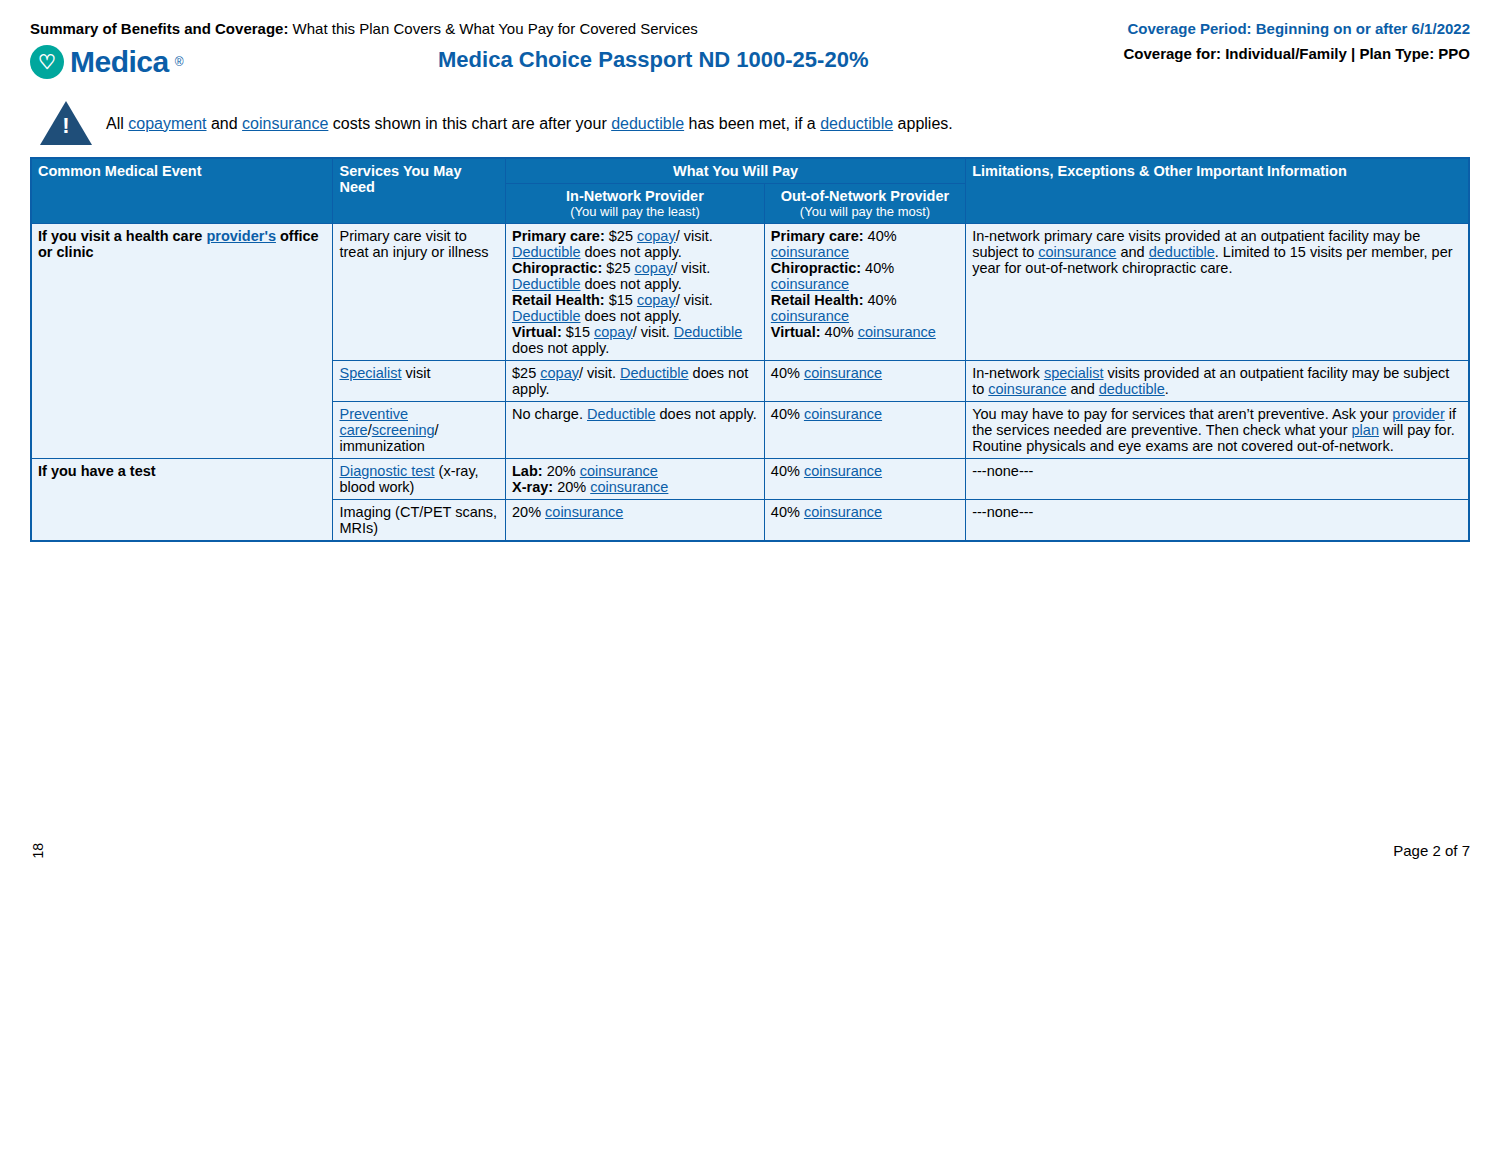Summary of Benefits and Coverage: What this Plan Covers & What You Pay for Covered Services
Coverage Period: Beginning on or after 6/1/2022
♡Medica®
Medica Choice Passport ND 1000-25-20%
Coverage for: Individual/Family | Plan Type: PPO
!
All copayment and coinsurance costs shown in this chart are after your deductible has been met, if a deductible applies.
| Common Medical Event | Services You May Need | What You Will Pay | Limitations, Exceptions & Other Important Information |
| --- | --- | --- | --- |
| In-Network Provider (You will pay the least) | Out-of-Network Provider (You will pay the most) |
| If you visit a health care provider's office or clinic | Primary care visit to treat an injury or illness | Primary care: $25 copay / visit. Deductible does not apply. Chiropractic: $25 copay / visit. Deductible does not apply. Retail Health: $15 copay / visit. Deductible does not apply. Virtual: $15 copay / visit. Deductible does not apply. | Primary care: 40% coinsurance Chiropractic: 40% coinsurance Retail Health: 40% coinsurance Virtual: 40% coinsurance | In-network primary care visits provided at an outpatient facility may be subject to coinsurance and deductible . Limited to 15 visits per member, per year for out-of-network chiropractic care. |
| Specialist visit | $25 copay / visit. Deductible does not apply. | 40% coinsurance | In-network specialist visits provided at an outpatient facility may be subject to coinsurance and deductible . |
| Preventive care / screening / immunization | No charge. Deductible does not apply. | 40% coinsurance | You may have to pay for services that aren’t preventive. Ask your provider if the services needed are preventive. Then check what your plan will pay for. Routine physicals and eye exams are not covered out-of-network. |
| If you have a test | Diagnostic test (x-ray, blood work) | Lab: 20% coinsurance X-ray: 20% coinsurance | 40% coinsurance | ---none--- |
| Imaging (CT/PET scans, MRIs) | 20% coinsurance | 40% coinsurance | ---none--- |
18
Page 2 of 7